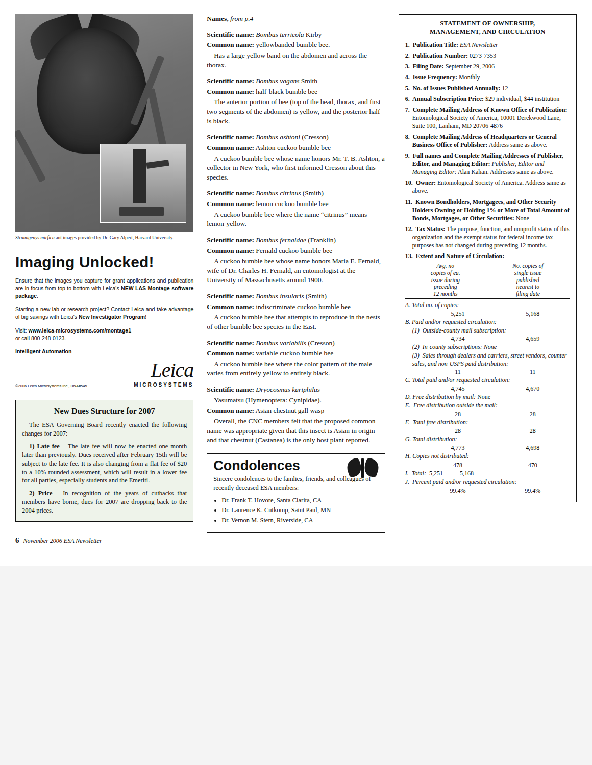Strumigenys mirfica ant images provided by Dr. Gary Alpert, Harvard University.
Imaging Unlocked!
Ensure that the images you capture for grant applications and publication are in focus from top to bottom with Leica's NEW LAS Montage software package.
Starting a new lab or research project? Contact Leica and take advantage of big savings with Leica's New Investigator Program!
Visit: www.leica-microsystems.com/montage1
or call 800-248-0123.
Intelligent Automation
Leica
©2006 Leica Microsystems Inc., BNA#545 MICROSYSTEMS
New Dues Structure for 2007
The ESA Governing Board recently enacted the following changes for 2007:
1) Late fee – The late fee will now be enacted one month later than previously. Dues received after February 15th will be subject to the late fee. It is also changing from a flat fee of $20 to a 10% rounded assessment, which will result in a lower fee for all parties, especially students and the Emeriti.
2) Price – In recognition of the years of cutbacks that members have borne, dues for 2007 are dropping back to the 2004 prices.
6 November 2006 ESA Newsletter
Names, from p.4
Scientific name: Bombus terricola Kirby
Common name: yellowbanded bumble bee.
Has a large yellow band on the abdomen and across the thorax.
Scientific name: Bombus vagans Smith
Common name: half-black bumble bee
The anterior portion of bee (top of the head, thorax, and first two segments of the abdomen) is yellow, and the posterior half is black.
Scientific name: Bombus ashtoni (Cresson)
Common name: Ashton cuckoo bumble bee
A cuckoo bumble bee whose name honors Mr. T. B. Ashton, a collector in New York, who first informed Cresson about this species.
Scientific name: Bombus citrinus (Smith)
Common name: lemon cuckoo bumble bee
A cuckoo bumble bee where the name “citrinus” means lemon-yellow.
Scientific name: Bombus fernaldae (Franklin)
Common name: Fernald cuckoo bumble bee
A cuckoo bumble bee whose name honors Maria E. Fernald, wife of Dr. Charles H. Fernald, an entomologist at the University of Massachusetts around 1900.
Scientific name: Bombus insularis (Smith)
Common name: indiscriminate cuckoo bumble bee
A cuckoo bumble bee that attempts to reproduce in the nests of other bumble bee species in the East.
Scientific name: Bombus variabilis (Cresson)
Common name: variable cuckoo bumble bee
A cuckoo bumble bee where the color pattern of the male varies from entirely yellow to entirely black.
Scientific name: Dryocosmus kuriphilus
Yasumatsu (Hymenoptera: Cynipidae).
Common name: Asian chestnut gall wasp
Overall, the CNC members felt that the proposed common name was appropriate given that this insect is Asian in origin and that chestnut (Castanea) is the only host plant reported.
Condolences
Sincere condolences to the famlies, friends, and colleagues of recently deceased ESA members:
Dr. Frank T. Hovore, Santa Clarita, CA
Dr. Laurence K. Cutkomp, Saint Paul, MN
Dr. Vernon M. Stern, Riverside, CA
STATEMENT OF OWNERSHIP,
MANAGEMENT, AND CIRCULATION
1. Publication Title: ESA Newsletter
2. Publication Number: 0273-7353
3. Filing Date: September 29, 2006
4. Issue Frequency: Monthly
5. No. of Issues Published Annually: 12
6. Annual Subscription Price: $29 individual, $44 institution
7. Complete Mailing Address of Known Office of Publication: Entomological Society of America, 10001 Derekwood Lane, Suite 100, Lanham, MD 20706-4876
8. Complete Mailing Address of Headquarters or General Business Office of Publisher: Address same as above.
9. Full names and Complete Mailing Addresses of Publisher, Editor, and Managing Editor: Publisher, Editor and Managing Editor: Alan Kahan. Addresses same as above.
10. Owner: Entomological Society of America. Address same as above.
11. Known Bondholders, Mortgagees, and Other Security Holders Owning or Holding 1% or More of Total Amount of Bonds, Mortgages, or Other Securities: None
12. Tax Status: The purpose, function, and nonprofit status of this organization and the exempt status for federal income tax purposes has not changed during preceding 12 months.
13. Extent and Nature of Circulation:
| Avg. no copies of ea. issue during preceding 12 months | No. copies of single issue published nearest to filing date |
A. Total no. of copies:
5,2515,168
B. Paid and/or requested circulation:
(1) Outside-county mail subscription:
4,7344,659
(2) In-county subscriptions: None
(3) Sales through dealers and carriers, street vendors, counter sales, and non-USPS paid distribution:
1111
C. Total paid and/or requested circulation:
4,7454,670
D. Free distribution by mail: None
E. Free distribution outside the mail:
2828
F. Total free distribution:
2828
G. Total distribution:
4,7734,698
H. Copies not distributed:
478470
I. Total: 5,251 5,168
J. Percent paid and/or requested circulation:
99.4% 99.4%